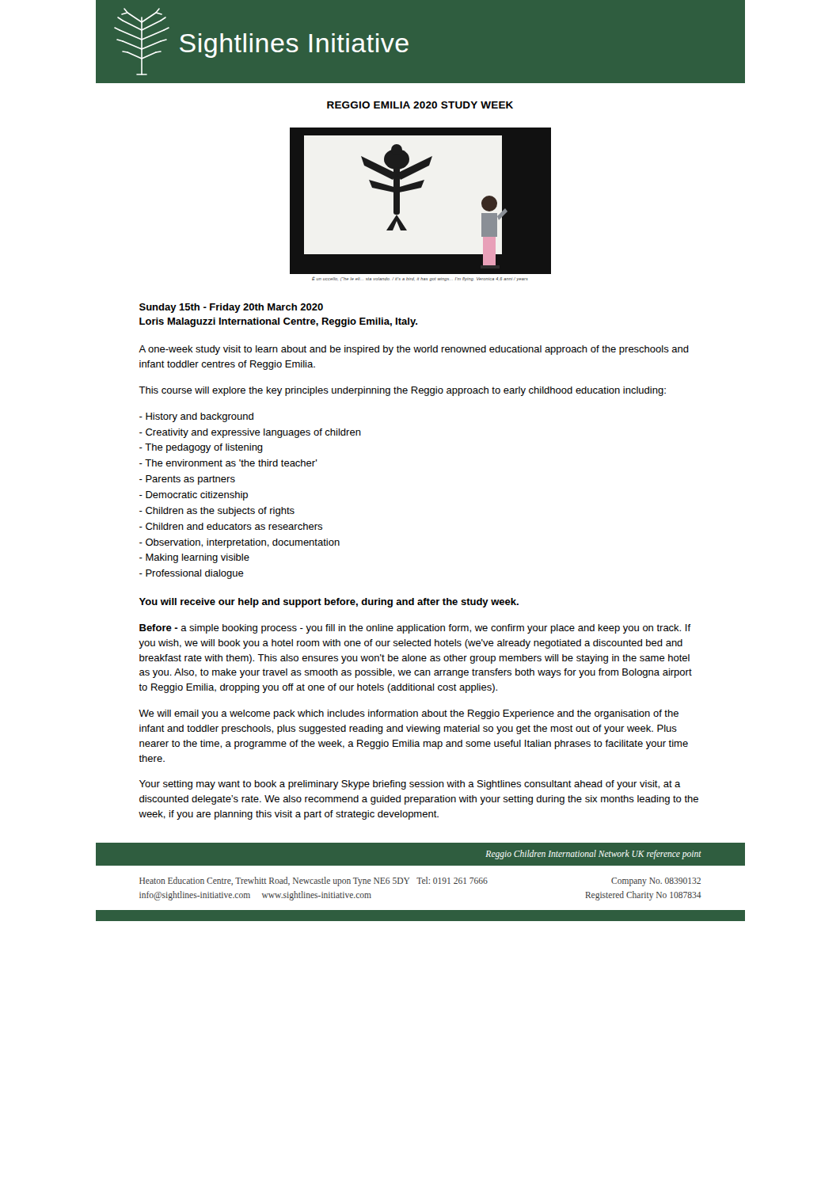Sightlines Initiative
REGGIO EMILIA 2020 STUDY WEEK
È un uccello, ("he le eli... sta volando. / it's a bird, it has got wings... I'm flying. Veronica 4,6 anni / years
Sunday 15th - Friday 20th March 2020 Loris Malaguzzi International Centre, Reggio Emilia, Italy.
A one-week study visit to learn about and be inspired by the world renowned educational approach of the preschools and infant toddler centres of Reggio Emilia.
This course will explore the key principles underpinning the Reggio approach to early childhood education including:
History and background
Creativity and expressive languages of children
The pedagogy of listening
The environment as 'the third teacher'
Parents as partners
Democratic citizenship
Children as the subjects of rights
Children and educators as researchers
Observation, interpretation, documentation
Making learning visible
Professional dialogue
You will receive our help and support before, during and after the study week.
Before - a simple booking process - you fill in the online application form, we confirm your place and keep you on track. If you wish, we will book you a hotel room with one of our selected hotels (we've already negotiated a discounted bed and breakfast rate with them). This also ensures you won't be alone as other group members will be staying in the same hotel as you. Also, to make your travel as smooth as possible, we can arrange transfers both ways for you from Bologna airport to Reggio Emilia, dropping you off at one of our hotels (additional cost applies).
We will email you a welcome pack which includes information about the Reggio Experience and the organisation of the infant and toddler preschools, plus suggested reading and viewing material so you get the most out of your week. Plus nearer to the time, a programme of the week, a Reggio Emilia map and some useful Italian phrases to facilitate your time there.
Your setting may want to book a preliminary Skype briefing session with a Sightlines consultant ahead of your visit, at a discounted delegate’s rate. We also recommend a guided preparation with your setting during the six months leading to the week, if you are planning this visit a part of strategic development.
Reggio Children International Network UK reference point
Heaton Education Centre, Trewhitt Road, Newcastle upon Tyne NE6 5DY Tel: 0191 261 7666
info@sightlines-initiative.com www.sightlines-initiative.com
Company No. 08390132
Registered Charity No 1087834